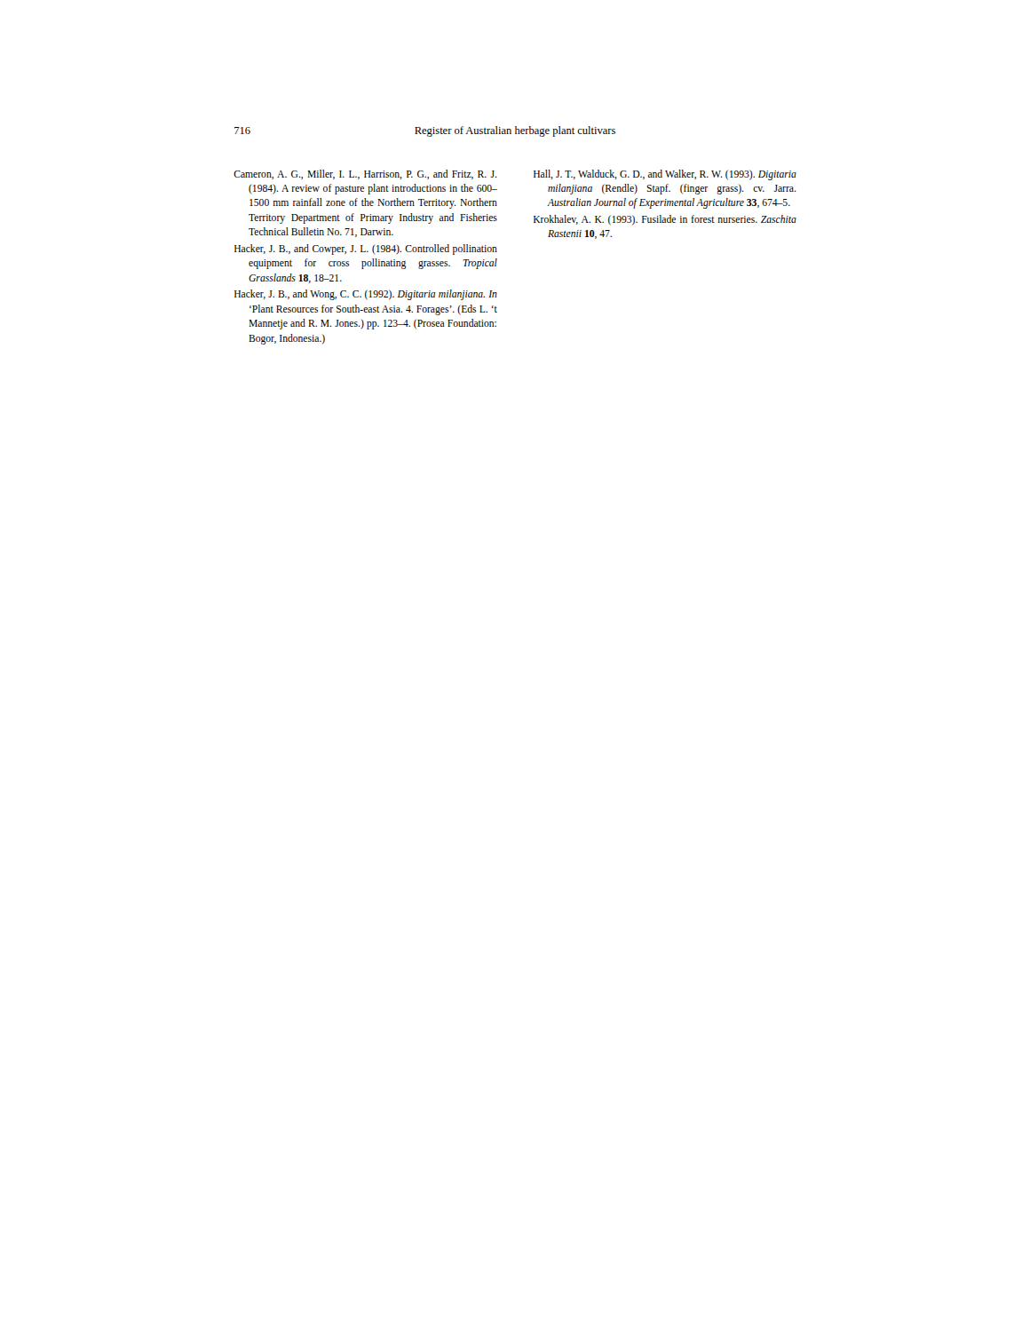716
Register of Australian herbage plant cultivars
Cameron, A. G., Miller, I. L., Harrison, P. G., and Fritz, R. J. (1984). A review of pasture plant introductions in the 600–1500 mm rainfall zone of the Northern Territory. Northern Territory Department of Primary Industry and Fisheries Technical Bulletin No. 71, Darwin.
Hacker, J. B., and Cowper, J. L. (1984). Controlled pollination equipment for cross pollinating grasses. Tropical Grasslands 18, 18–21.
Hacker, J. B., and Wong, C. C. (1992). Digitaria milanjiana. In ‘Plant Resources for South-east Asia. 4. Forages’. (Eds L. ‘t Mannetje and R. M. Jones.) pp. 123–4. (Prosea Foundation: Bogor, Indonesia.)
Hall, J. T., Walduck, G. D., and Walker, R. W. (1993). Digitaria milanjiana (Rendle) Stapf. (finger grass). cv. Jarra. Australian Journal of Experimental Agriculture 33, 674–5.
Krokhalev, A. K. (1993). Fusilade in forest nurseries. Zaschita Rastenii 10, 47.